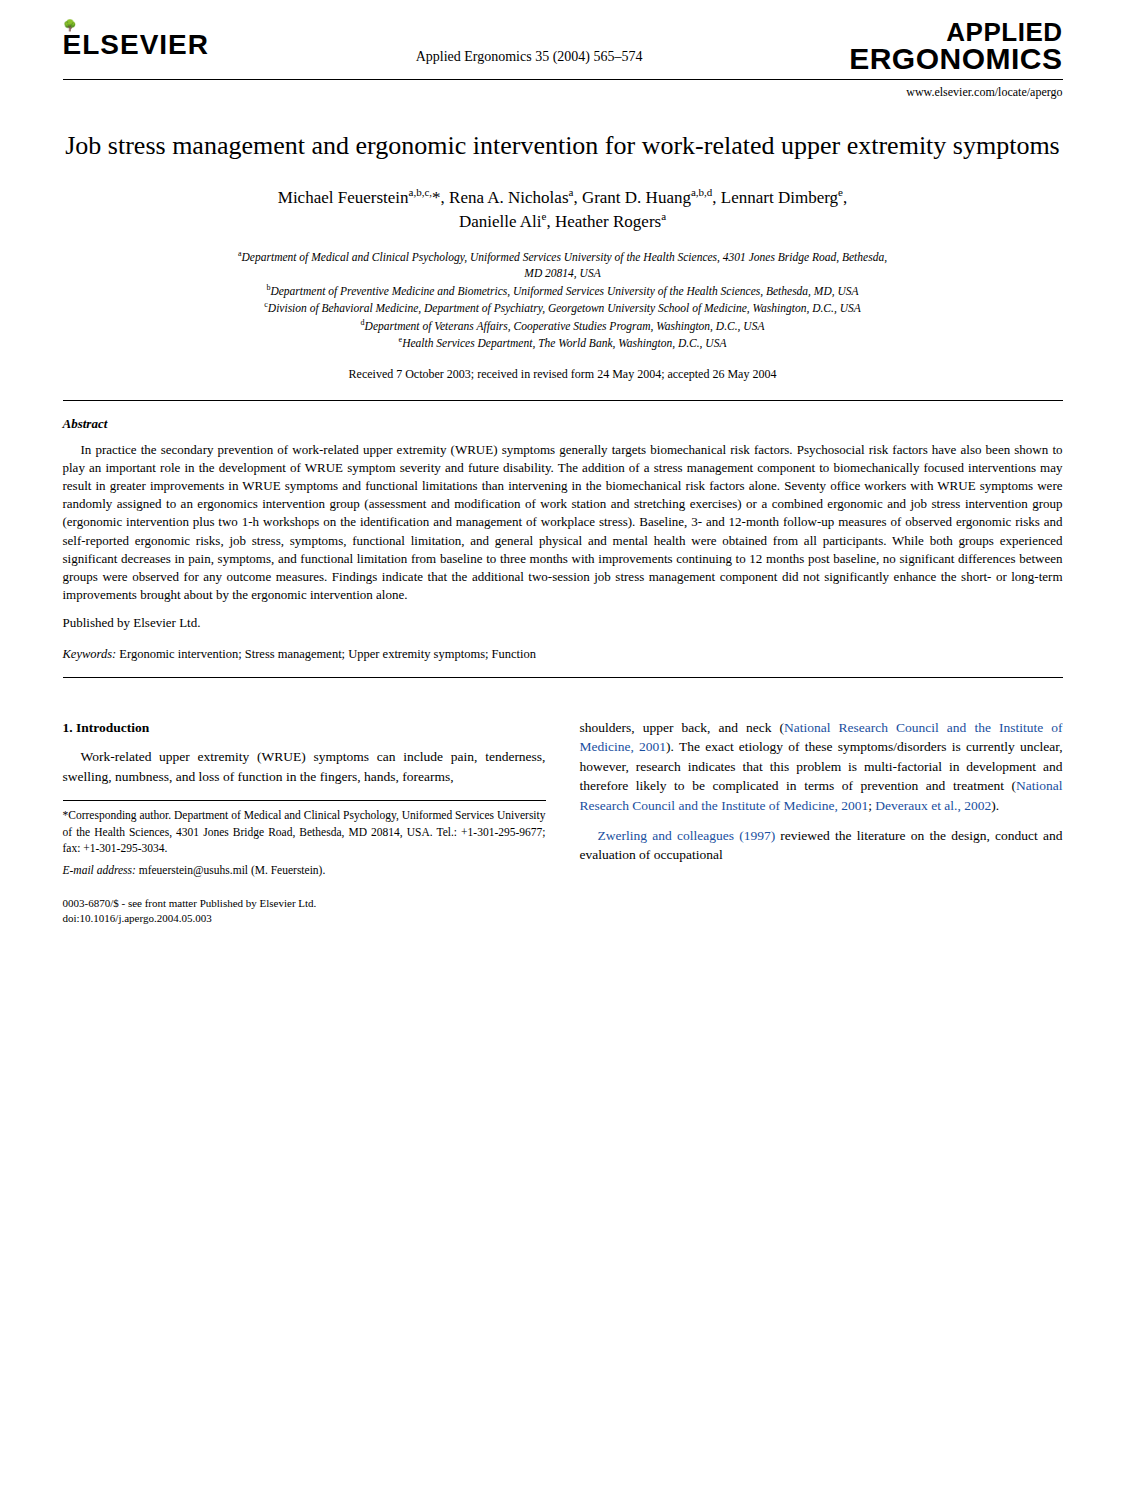🌳 ELSEVIER
Applied Ergonomics 35 (2004) 565–574
APPLIED
ERGONOMICS
www.elsevier.com/locate/apergo
Job stress management and ergonomic intervention for work-related upper extremity symptoms
Michael Feuersteina,b,c,*, Rena A. Nicholasa, Grant D. Huanga,b,d, Lennart Dimberge,
Danielle Alie, Heather Rogersa
aDepartment of Medical and Clinical Psychology, Uniformed Services University of the Health Sciences, 4301 Jones Bridge Road, Bethesda,
MD 20814, USA
bDepartment of Preventive Medicine and Biometrics, Uniformed Services University of the Health Sciences, Bethesda, MD, USA
cDivision of Behavioral Medicine, Department of Psychiatry, Georgetown University School of Medicine, Washington, D.C., USA
dDepartment of Veterans Affairs, Cooperative Studies Program, Washington, D.C., USA
eHealth Services Department, The World Bank, Washington, D.C., USA
Received 7 October 2003; received in revised form 24 May 2004; accepted 26 May 2004
Abstract
In practice the secondary prevention of work-related upper extremity (WRUE) symptoms generally targets biomechanical risk factors. Psychosocial risk factors have also been shown to play an important role in the development of WRUE symptom severity and future disability. The addition of a stress management component to biomechanically focused interventions may result in greater improvements in WRUE symptoms and functional limitations than intervening in the biomechanical risk factors alone. Seventy office workers with WRUE symptoms were randomly assigned to an ergonomics intervention group (assessment and modification of work station and stretching exercises) or a combined ergonomic and job stress intervention group (ergonomic intervention plus two 1-h workshops on the identification and management of workplace stress). Baseline, 3- and 12-month follow-up measures of observed ergonomic risks and self-reported ergonomic risks, job stress, symptoms, functional limitation, and general physical and mental health were obtained from all participants. While both groups experienced significant decreases in pain, symptoms, and functional limitation from baseline to three months with improvements continuing to 12 months post baseline, no significant differences between groups were observed for any outcome measures. Findings indicate that the additional two-session job stress management component did not significantly enhance the short- or long-term improvements brought about by the ergonomic intervention alone.
Published by Elsevier Ltd.
Keywords: Ergonomic intervention; Stress management; Upper extremity symptoms; Function
1. Introduction
Work-related upper extremity (WRUE) symptoms can include pain, tenderness, swelling, numbness, and loss of function in the fingers, hands, forearms,
*Corresponding author. Department of Medical and Clinical Psychology, Uniformed Services University of the Health Sciences, 4301 Jones Bridge Road, Bethesda, MD 20814, USA. Tel.: +1-301-295-9677; fax: +1-301-295-3034.
E-mail address: mfeuerstein@usuhs.mil (M. Feuerstein).
0003-6870/$ - see front matter Published by Elsevier Ltd.
doi:10.1016/j.apergo.2004.05.003
shoulders, upper back, and neck (National Research Council and the Institute of Medicine, 2001). The exact etiology of these symptoms/disorders is currently unclear, however, research indicates that this problem is multi-factorial in development and therefore likely to be complicated in terms of prevention and treatment (National Research Council and the Institute of Medicine, 2001; Deveraux et al., 2002).
Zwerling and colleagues (1997) reviewed the literature on the design, conduct and evaluation of occupational